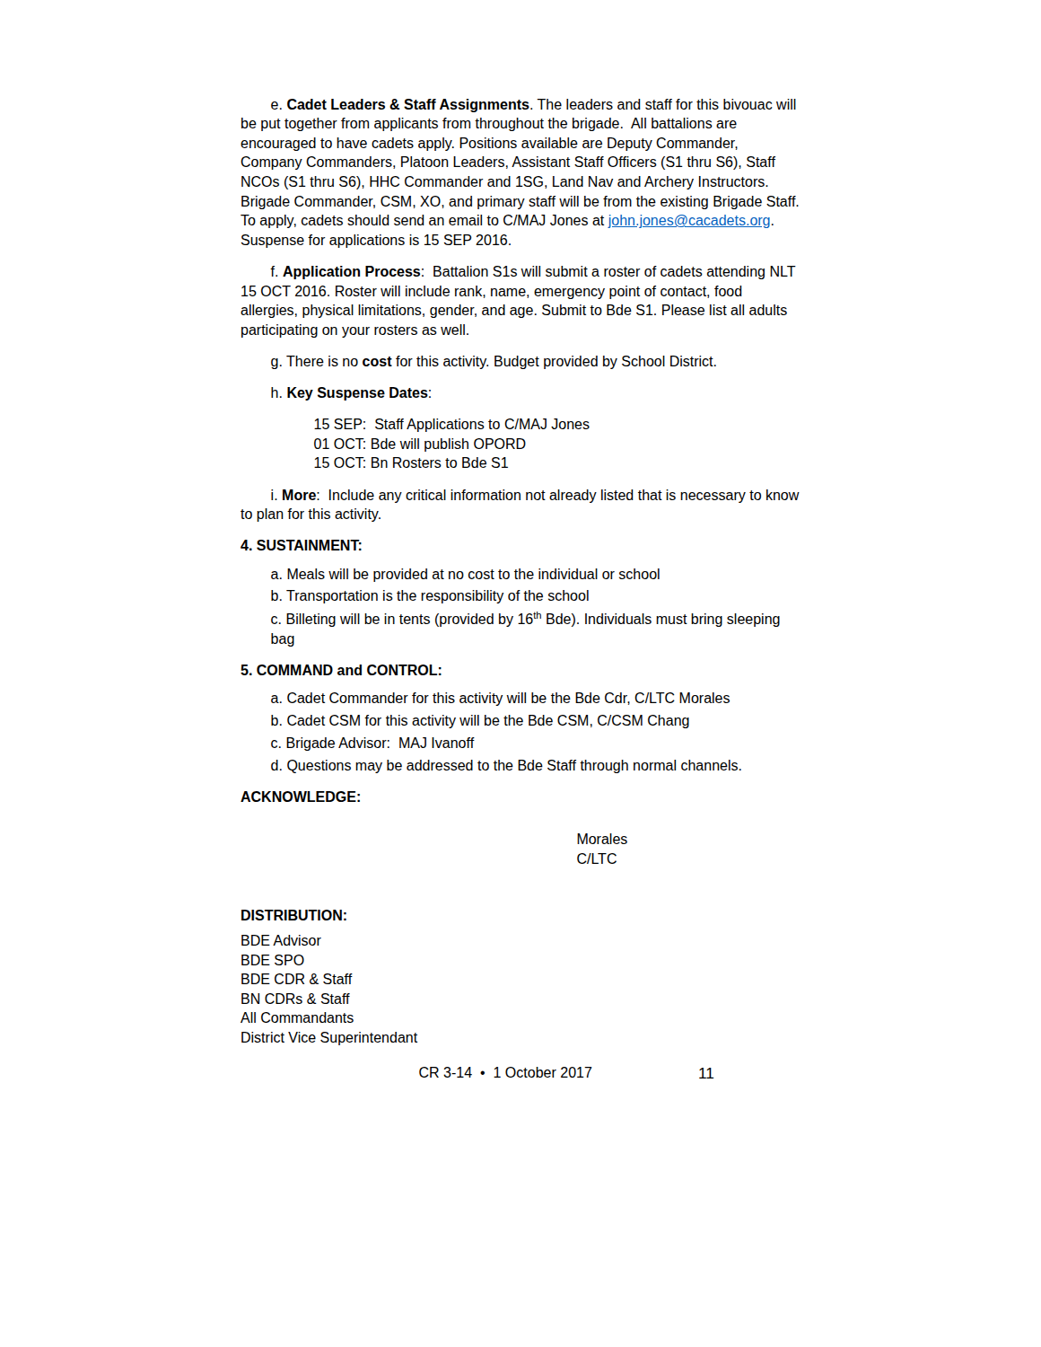e. Cadet Leaders & Staff Assignments. The leaders and staff for this bivouac will be put together from applicants from throughout the brigade. All battalions are encouraged to have cadets apply. Positions available are Deputy Commander, Company Commanders, Platoon Leaders, Assistant Staff Officers (S1 thru S6), Staff NCOs (S1 thru S6), HHC Commander and 1SG, Land Nav and Archery Instructors. Brigade Commander, CSM, XO, and primary staff will be from the existing Brigade Staff. To apply, cadets should send an email to C/MAJ Jones at john.jones@cacadets.org. Suspense for applications is 15 SEP 2016.
f. Application Process: Battalion S1s will submit a roster of cadets attending NLT 15 OCT 2016. Roster will include rank, name, emergency point of contact, food allergies, physical limitations, gender, and age. Submit to Bde S1. Please list all adults participating on your rosters as well.
g. There is no cost for this activity. Budget provided by School District.
h. Key Suspense Dates:
15 SEP: Staff Applications to C/MAJ Jones
01 OCT: Bde will publish OPORD
15 OCT: Bn Rosters to Bde S1
i. More: Include any critical information not already listed that is necessary to know to plan for this activity.
4. SUSTAINMENT:
a. Meals will be provided at no cost to the individual or school
b. Transportation is the responsibility of the school
c. Billeting will be in tents (provided by 16th Bde). Individuals must bring sleeping bag
5. COMMAND and CONTROL:
a. Cadet Commander for this activity will be the Bde Cdr, C/LTC Morales
b. Cadet CSM for this activity will be the Bde CSM, C/CSM Chang
c. Brigade Advisor: MAJ Ivanoff
d. Questions may be addressed to the Bde Staff through normal channels.
ACKNOWLEDGE:
Morales
C/LTC
DISTRIBUTION:
BDE Advisor
BDE SPO
BDE CDR & Staff
BN CDRs & Staff
All Commandants
District Vice Superintendant
CR 3-14 • 1 October 2017 11